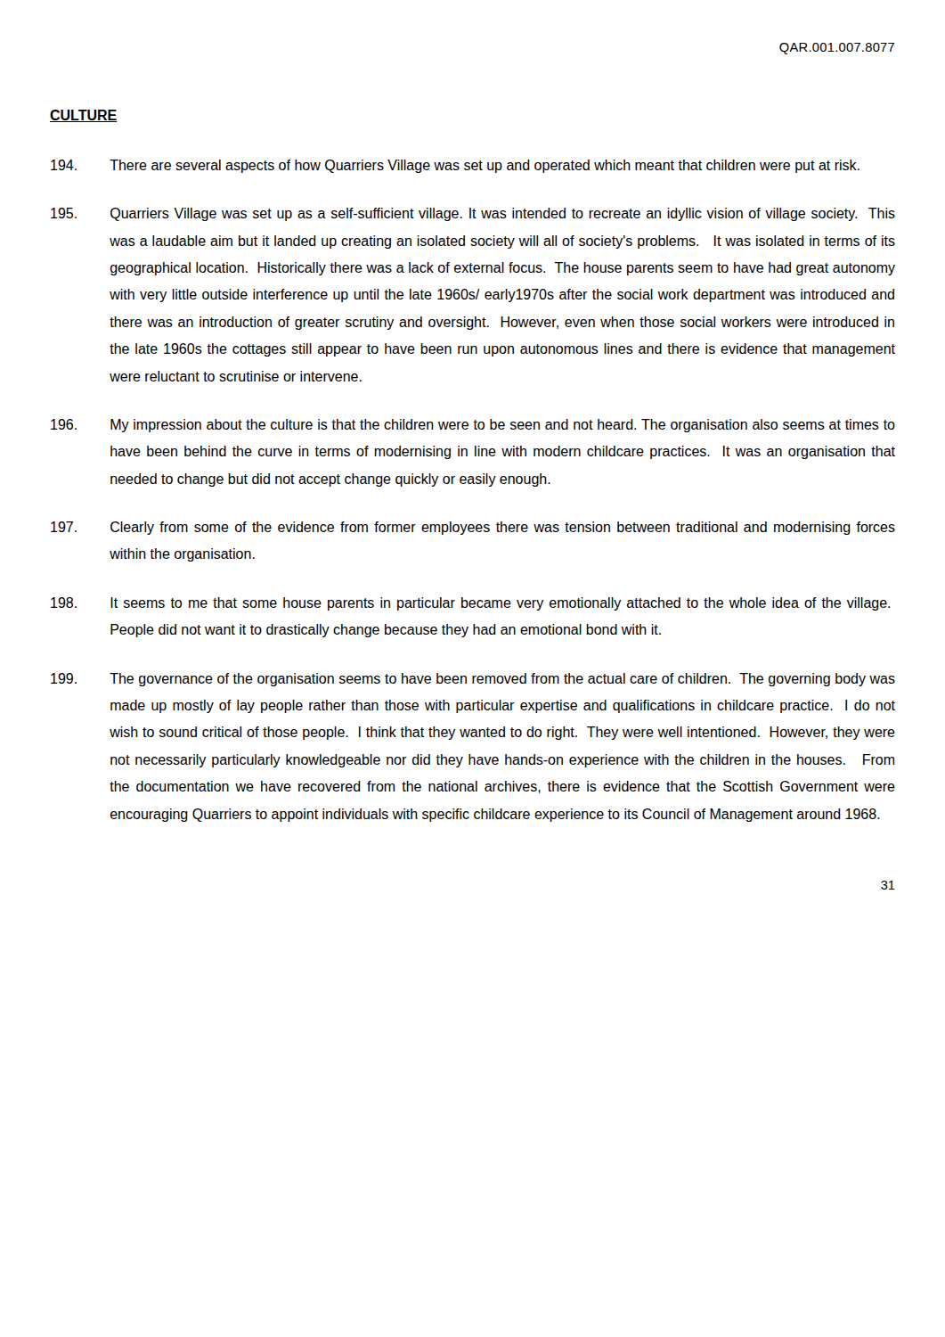QAR.001.007.8077
CULTURE
194. There are several aspects of how Quarriers Village was set up and operated which meant that children were put at risk.
195. Quarriers Village was set up as a self-sufficient village. It was intended to recreate an idyllic vision of village society. This was a laudable aim but it landed up creating an isolated society will all of society's problems. It was isolated in terms of its geographical location. Historically there was a lack of external focus. The house parents seem to have had great autonomy with very little outside interference up until the late 1960s/ early1970s after the social work department was introduced and there was an introduction of greater scrutiny and oversight. However, even when those social workers were introduced in the late 1960s the cottages still appear to have been run upon autonomous lines and there is evidence that management were reluctant to scrutinise or intervene.
196. My impression about the culture is that the children were to be seen and not heard. The organisation also seems at times to have been behind the curve in terms of modernising in line with modern childcare practices. It was an organisation that needed to change but did not accept change quickly or easily enough.
197. Clearly from some of the evidence from former employees there was tension between traditional and modernising forces within the organisation.
198. It seems to me that some house parents in particular became very emotionally attached to the whole idea of the village. People did not want it to drastically change because they had an emotional bond with it.
199. The governance of the organisation seems to have been removed from the actual care of children. The governing body was made up mostly of lay people rather than those with particular expertise and qualifications in childcare practice. I do not wish to sound critical of those people. I think that they wanted to do right. They were well intentioned. However, they were not necessarily particularly knowledgeable nor did they have hands-on experience with the children in the houses. From the documentation we have recovered from the national archives, there is evidence that the Scottish Government were encouraging Quarriers to appoint individuals with specific childcare experience to its Council of Management around 1968.
31